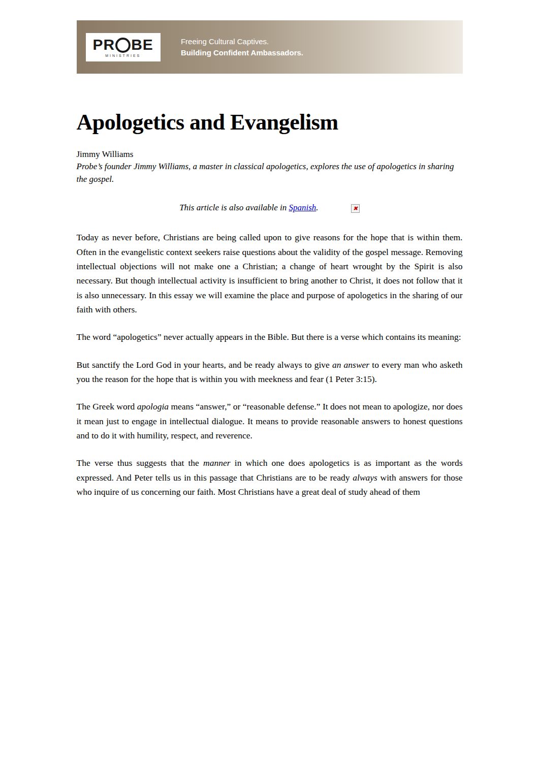PR BE
MINISTRIES
Freeing Cultural Captives.
Building Confident Ambassadors.
Apologetics and Evangelism
Jimmy Williams
Probe’s founder Jimmy Williams, a master in classical apologetics, explores the use of apologetics in sharing the gospel.
This article is also available in Spanish. ✖
Today as never before, Christians are being called upon to give reasons for the hope that is within them. Often in the evangelistic context seekers raise questions about the validity of the gospel message. Removing intellectual objections will not make one a Christian; a change of heart wrought by the Spirit is also necessary. But though intellectual activity is insufficient to bring another to Christ, it does not follow that it is also unnecessary. In this essay we will examine the place and purpose of apologetics in the sharing of our faith with others.
The word “apologetics” never actually appears in the Bible. But there is a verse which contains its meaning:
But sanctify the Lord God in your hearts, and be ready always to give an answer to every man who asketh you the reason for the hope that is within you with meekness and fear (1 Peter 3:15).
The Greek word apologia means “answer,” or “reasonable defense.” It does not mean to apologize, nor does it mean just to engage in intellectual dialogue. It means to provide reasonable answers to honest questions and to do it with humility, respect, and reverence.
The verse thus suggests that the manner in which one does apologetics is as important as the words expressed. And Peter tells us in this passage that Christians are to be ready always with answers for those who inquire of us concerning our faith. Most Christians have a great deal of study ahead of them